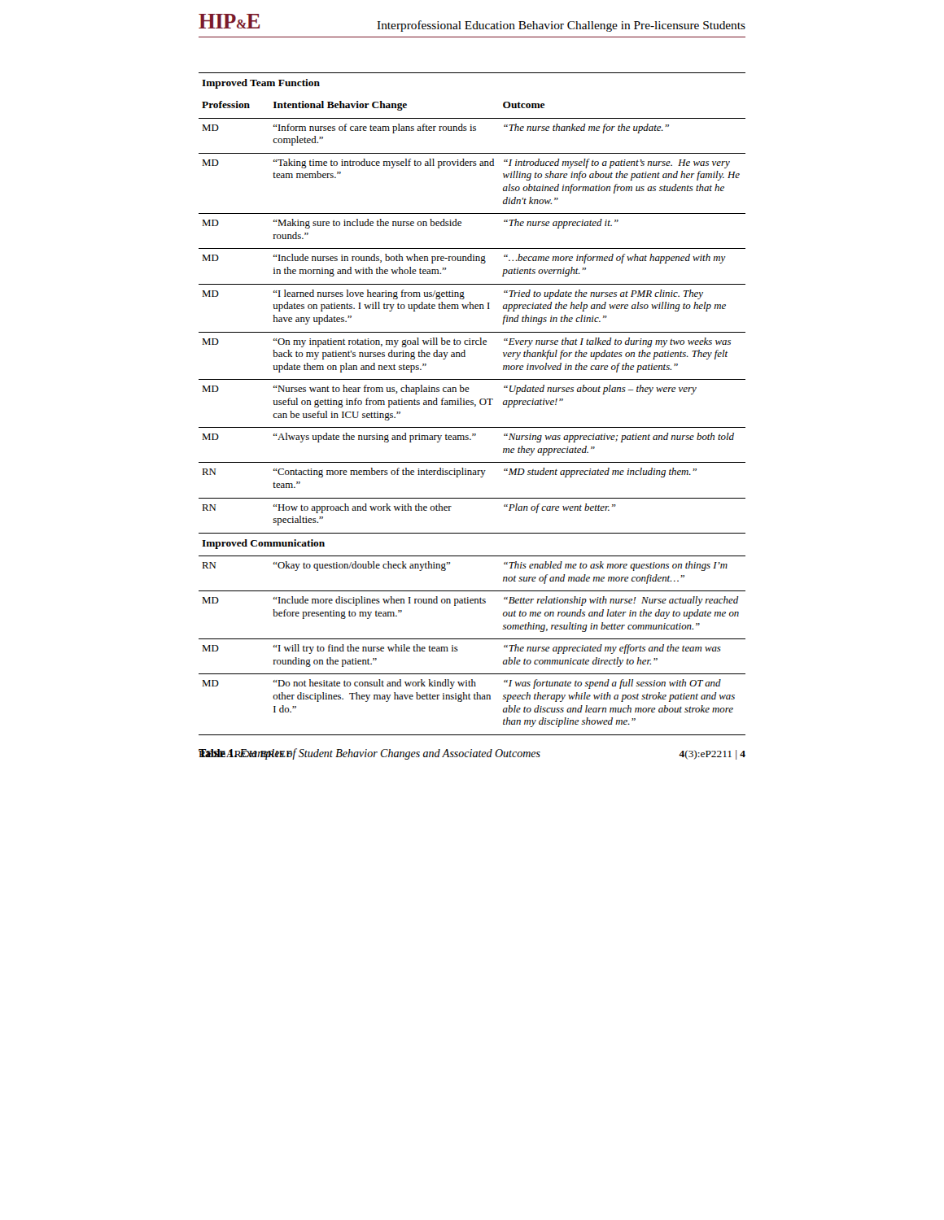HIP&E
Interprofessional Education Behavior Challenge in Pre-licensure Students
| Improved Team Function |
| Profession | Intentional Behavior Change | Outcome |
| MD | “Inform nurses of care team plans after rounds is completed.” | “The nurse thanked me for the update.” |
| MD | “Taking time to introduce myself to all providers and team members.” | “I introduced myself to a patient’s nurse. He was very willing to share info about the patient and her family. He also obtained information from us as students that he didn't know.” |
| MD | “Making sure to include the nurse on bedside rounds.” | “The nurse appreciated it.” |
| MD | “Include nurses in rounds, both when pre-rounding in the morning and with the whole team.” | “…became more informed of what happened with my patients overnight.” |
| MD | “I learned nurses love hearing from us/getting updates on patients. I will try to update them when I have any updates.” | “Tried to update the nurses at PMR clinic. They appreciated the help and were also willing to help me find things in the clinic.” |
| MD | “On my inpatient rotation, my goal will be to circle back to my patient's nurses during the day and update them on plan and next steps.” | “Every nurse that I talked to during my two weeks was very thankful for the updates on the patients. They felt more involved in the care of the patients.” |
| MD | “Nurses want to hear from us, chaplains can be useful on getting info from patients and families, OT can be useful in ICU settings.” | “Updated nurses about plans – they were very appreciative!” |
| MD | “Always update the nursing and primary teams.” | “Nursing was appreciative; patient and nurse both told me they appreciated.” |
| RN | “Contacting more members of the interdisciplinary team.” | “MD student appreciated me including them.” |
| RN | “How to approach and work with the other specialties.” | “Plan of care went better.” |
| Improved Communication |
| RN | “Okay to question/double check anything” | “This enabled me to ask more questions on things I’m not sure of and made me more confident…” |
| MD | “Include more disciplines when I round on patients before presenting to my team.” | “Better relationship with nurse! Nurse actually reached out to me on rounds and later in the day to update me on something, resulting in better communication.” |
| MD | “I will try to find the nurse while the team is rounding on the patient.” | “The nurse appreciated my efforts and the team was able to communicate directly to her.” |
| MD | “Do not hesitate to consult and work kindly with other disciplines. They may have better insight than I do.” | “I was fortunate to spend a full session with OT and speech therapy while with a post stroke patient and was able to discuss and learn much more about stroke more than my discipline showed me.” |
Table 1. Examples of Student Behavior Changes and Associated Outcomes
RESEARCH BRIEF
4(3):eP2211 | 4